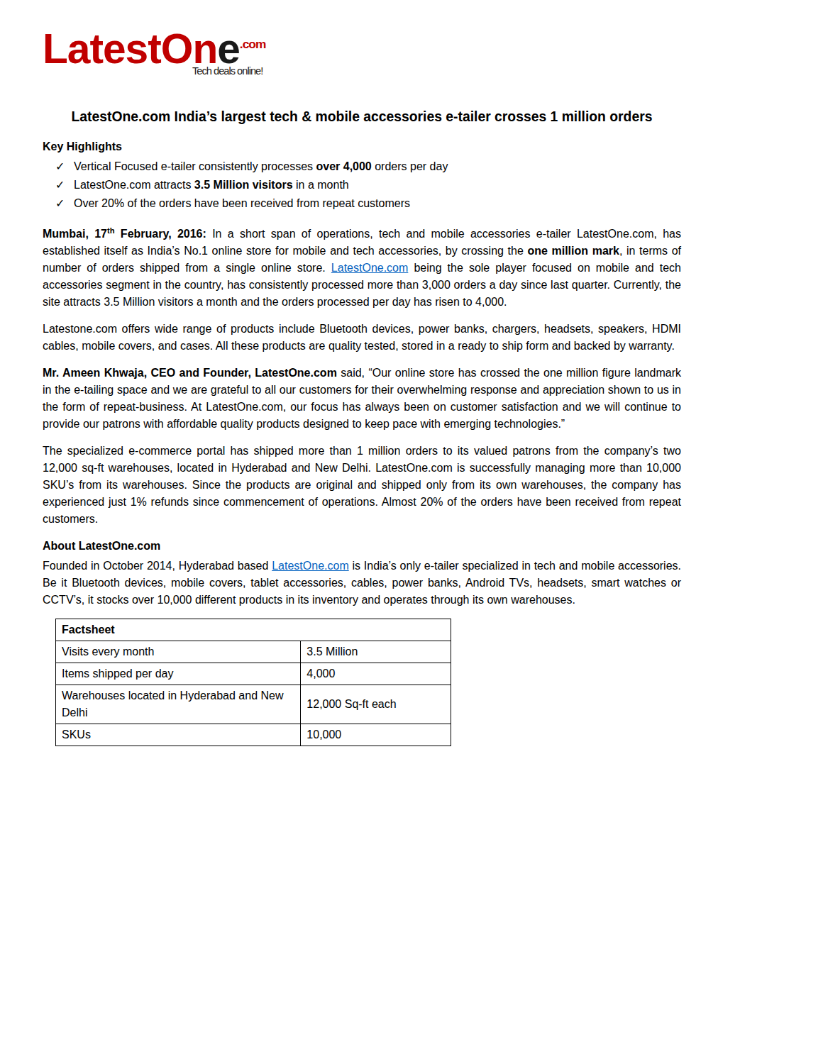LatestOn e.com Tech deals online!
LatestOne.com India’s largest tech & mobile accessories e-tailer crosses 1 million orders
Key Highlights
Vertical Focused e-tailer consistently processes over 4,000 orders per day
LatestOne.com attracts 3.5 Million visitors in a month
Over 20% of the orders have been received from repeat customers
Mumbai, 17th February, 2016: In a short span of operations, tech and mobile accessories e-tailer LatestOne.com, has established itself as India’s No.1 online store for mobile and tech accessories, by crossing the one million mark, in terms of number of orders shipped from a single online store. LatestOne.com being the sole player focused on mobile and tech accessories segment in the country, has consistently processed more than 3,000 orders a day since last quarter. Currently, the site attracts 3.5 Million visitors a month and the orders processed per day has risen to 4,000.
Latestone.com offers wide range of products include Bluetooth devices, power banks, chargers, headsets, speakers, HDMI cables, mobile covers, and cases. All these products are quality tested, stored in a ready to ship form and backed by warranty.
Mr. Ameen Khwaja, CEO and Founder, LatestOne.com said, “Our online store has crossed the one million figure landmark in the e-tailing space and we are grateful to all our customers for their overwhelming response and appreciation shown to us in the form of repeat-business. At LatestOne.com, our focus has always been on customer satisfaction and we will continue to provide our patrons with affordable quality products designed to keep pace with emerging technologies.”
The specialized e-commerce portal has shipped more than 1 million orders to its valued patrons from the company’s two 12,000 sq-ft warehouses, located in Hyderabad and New Delhi. LatestOne.com is successfully managing more than 10,000 SKU’s from its warehouses. Since the products are original and shipped only from its own warehouses, the company has experienced just 1% refunds since commencement of operations. Almost 20% of the orders have been received from repeat customers.
About LatestOne.com
Founded in October 2014, Hyderabad based LatestOne.com is India’s only e-tailer specialized in tech and mobile accessories. Be it Bluetooth devices, mobile covers, tablet accessories, cables, power banks, Android TVs, headsets, smart watches or CCTV’s, it stocks over 10,000 different products in its inventory and operates through its own warehouses.
| Factsheet |
| Visits every month | 3.5 Million |
| Items shipped per day | 4,000 |
| Warehouses located in Hyderabad and New Delhi | 12,000 Sq-ft each |
| SKUs | 10,000 |